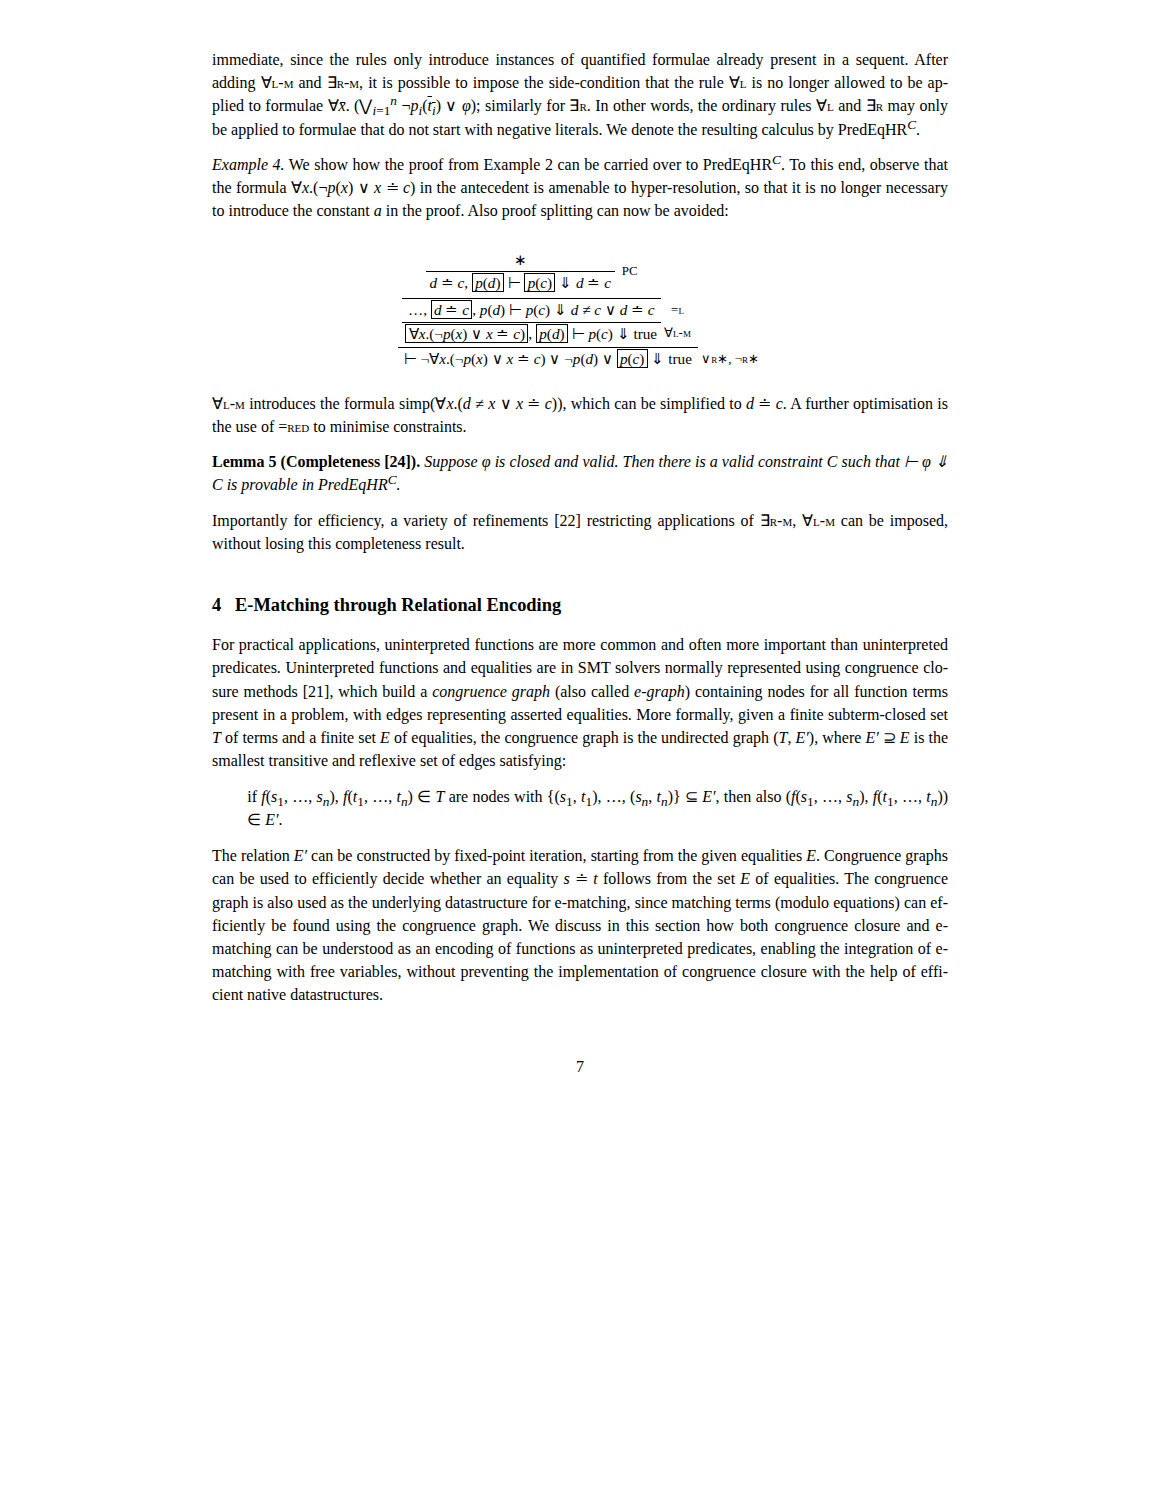immediate, since the rules only introduce instances of quantified formulae already present in a sequent. After adding ∀l-m and ∃r-m, it is possible to impose the side-condition that the rule ∀l is no longer allowed to be applied to formulae ∀x̄. (⋁i=1n ¬pi(ti) ∨ φ); similarly for ∃r. In other words, the ordinary rules ∀l and ∃r may only be applied to formulae that do not start with negative literals. We denote the resulting calculus by PredEqHRC.
Example 4. We show how the proof from Example 2 can be carried over to PredEqHRC. To this end, observe that the formula ∀x.(¬p(x) ∨ x ≐ c) in the antecedent is amenable to hyper-resolution, so that it is no longer necessary to introduce the constant a in the proof. Also proof splitting can now be avoided:
| / / / ∗ / / d ≐ c , p ( d ) ⊢ p ( c ) ⇓ d ≐ c / / PC / / / …, d ≐ c , p ( d ) ⊢ p ( c ) ⇓ d ≠ c ∨ d ≐ c / = l / / ∀ x .(¬ p ( x ) ∨ x ≐ c ) , p ( d ) ⊢ p ( c ) ⇓ true / ∀ l - m / |
| ⊢ ¬∀ x .(¬ p ( x ) ∨ x ≐ c ) ∨ ¬ p ( d ) ∨ p ( c ) ⇓ true | ∨ r ∗, ¬ r ∗ |
∀l-m introduces the formula simp(∀x.(d ≠ x ∨ x ≐ c)), which can be simplified to d ≐ c. A further optimisation is the use of =red to minimise constraints.
Lemma 5 (Completeness [24]). Suppose φ is closed and valid. Then there is a valid constraint C such that ⊢ φ ⇓ C is provable in PredEqHRC.
Importantly for efficiency, a variety of refinements [22] restricting applications of ∃r-m, ∀l-m can be imposed, without losing this completeness result.
4 E-Matching through Relational Encoding
For practical applications, uninterpreted functions are more common and often more important than uninterpreted predicates. Uninterpreted functions and equalities are in SMT solvers normally represented using congruence closure methods [21], which build a congruence graph (also called e-graph) containing nodes for all function terms present in a problem, with edges representing asserted equalities. More formally, given a finite subterm-closed set T of terms and a finite set E of equalities, the congruence graph is the undirected graph (T, E′), where E′ ⊇ E is the smallest transitive and reflexive set of edges satisfying:
if f(s1, …, sn), f(t1, …, tn) ∈ T are nodes with {(s1, t1), …, (sn, tn)} ⊆ E′, then also (f(s1, …, sn), f(t1, …, tn)) ∈ E′.
The relation E′ can be constructed by fixed-point iteration, starting from the given equalities E. Congruence graphs can be used to efficiently decide whether an equality s ≐ t follows from the set E of equalities. The congruence graph is also used as the underlying datastructure for e-matching, since matching terms (modulo equations) can efficiently be found using the congruence graph. We discuss in this section how both congruence closure and e-matching can be understood as an encoding of functions as uninterpreted predicates, enabling the integration of e-matching with free variables, without preventing the implementation of congruence closure with the help of efficient native datastructures.
7